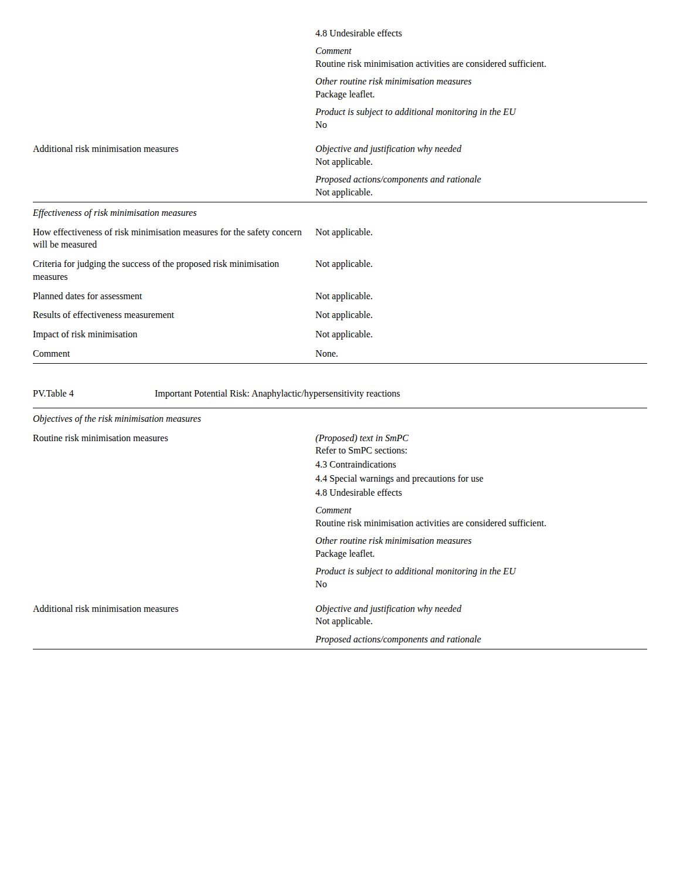| | 4.8 Undesirable effects Comment Routine risk minimisation activities are considered sufficient. Other routine risk minimisation measures Package leaflet. Product is subject to additional monitoring in the EU No |
| Additional risk minimisation measures | Objective and justification why needed Not applicable. Proposed actions/components and rationale Not applicable. |
| Effectiveness of risk minimisation measures |
| How effectiveness of risk minimisation measures for the safety concern will be measured | Not applicable. |
| Criteria for judging the success of the proposed risk minimisation measures | Not applicable. |
| Planned dates for assessment | Not applicable. |
| Results of effectiveness measurement | Not applicable. |
| Impact of risk minimisation | Not applicable. |
| Comment | None. |
PV.Table 4 Important Potential Risk: Anaphylactic/hypersensitivity reactions
| Objectives of the risk minimisation measures |
| Routine risk minimisation measures | (Proposed) text in SmPC Refer to SmPC sections: 4.3 Contraindications 4.4 Special warnings and precautions for use 4.8 Undesirable effects Comment Routine risk minimisation activities are considered sufficient. Other routine risk minimisation measures Package leaflet. Product is subject to additional monitoring in the EU No |
| Additional risk minimisation measures | Objective and justification why needed Not applicable. Proposed actions/components and rationale |